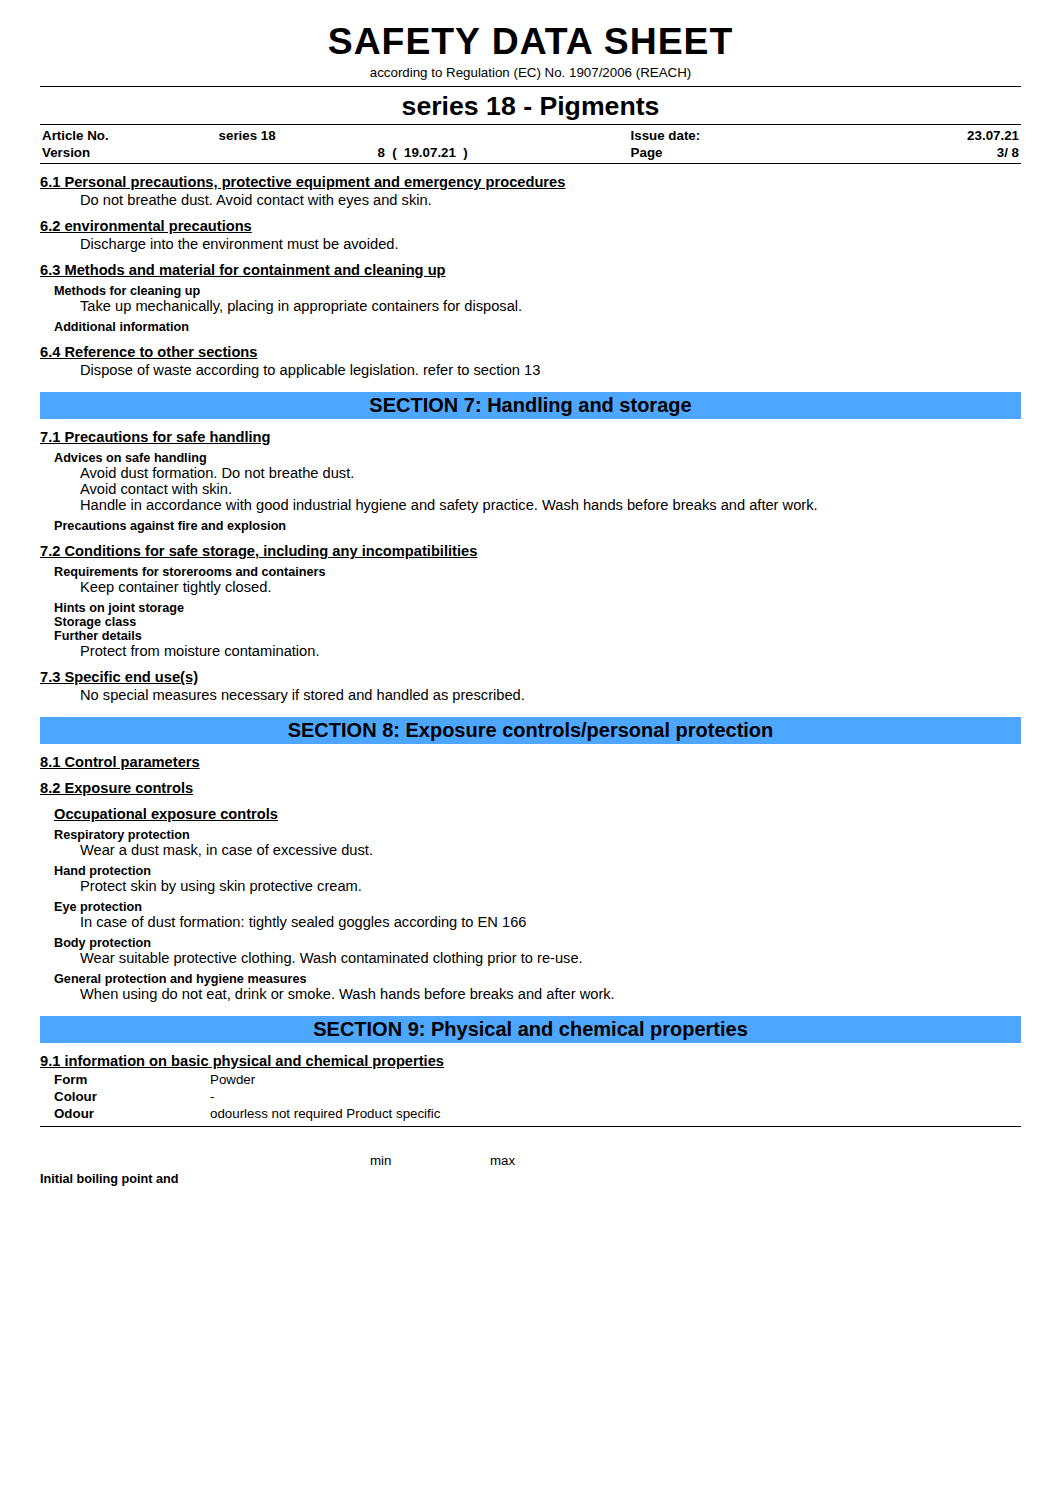SAFETY DATA SHEET
according to Regulation (EC) No. 1907/2006 (REACH)
series 18 - Pigments
| Article No. | series 18 | | Issue date: | 23.07.21 |
| Version | 8 ( 19.07.21 ) | Page | 3/ 8 |
6.1 Personal precautions, protective equipment and emergency procedures
Do not breathe dust. Avoid contact with eyes and skin.
6.2 environmental precautions
Discharge into the environment must be avoided.
6.3 Methods and material for containment and cleaning up
Methods for cleaning up
Take up mechanically, placing in appropriate containers for disposal.
Additional information
6.4 Reference to other sections
Dispose of waste according to applicable legislation. refer to section 13
SECTION 7: Handling and storage
7.1 Precautions for safe handling
Advices on safe handling
Avoid dust formation. Do not breathe dust.
Avoid contact with skin.
Handle in accordance with good industrial hygiene and safety practice. Wash hands before breaks and after work.
Precautions against fire and explosion
7.2 Conditions for safe storage, including any incompatibilities
Requirements for storerooms and containers
Keep container tightly closed.
Hints on joint storage
Storage class
Further details
Protect from moisture contamination.
7.3 Specific end use(s)
No special measures necessary if stored and handled as prescribed.
SECTION 8: Exposure controls/personal protection
8.1 Control parameters
8.2 Exposure controls
Occupational exposure controls
Respiratory protection
Wear a dust mask, in case of excessive dust.
Hand protection
Protect skin by using skin protective cream.
Eye protection
In case of dust formation: tightly sealed goggles according to EN 166
Body protection
Wear suitable protective clothing. Wash contaminated clothing prior to re-use.
General protection and hygiene measures
When using do not eat, drink or smoke. Wash hands before breaks and after work.
SECTION 9: Physical and chemical properties
9.1 information on basic physical and chemical properties
| Form | Powder |
| Colour | - |
| Odour | odourless not required Product specific |
min max
Initial boiling point and